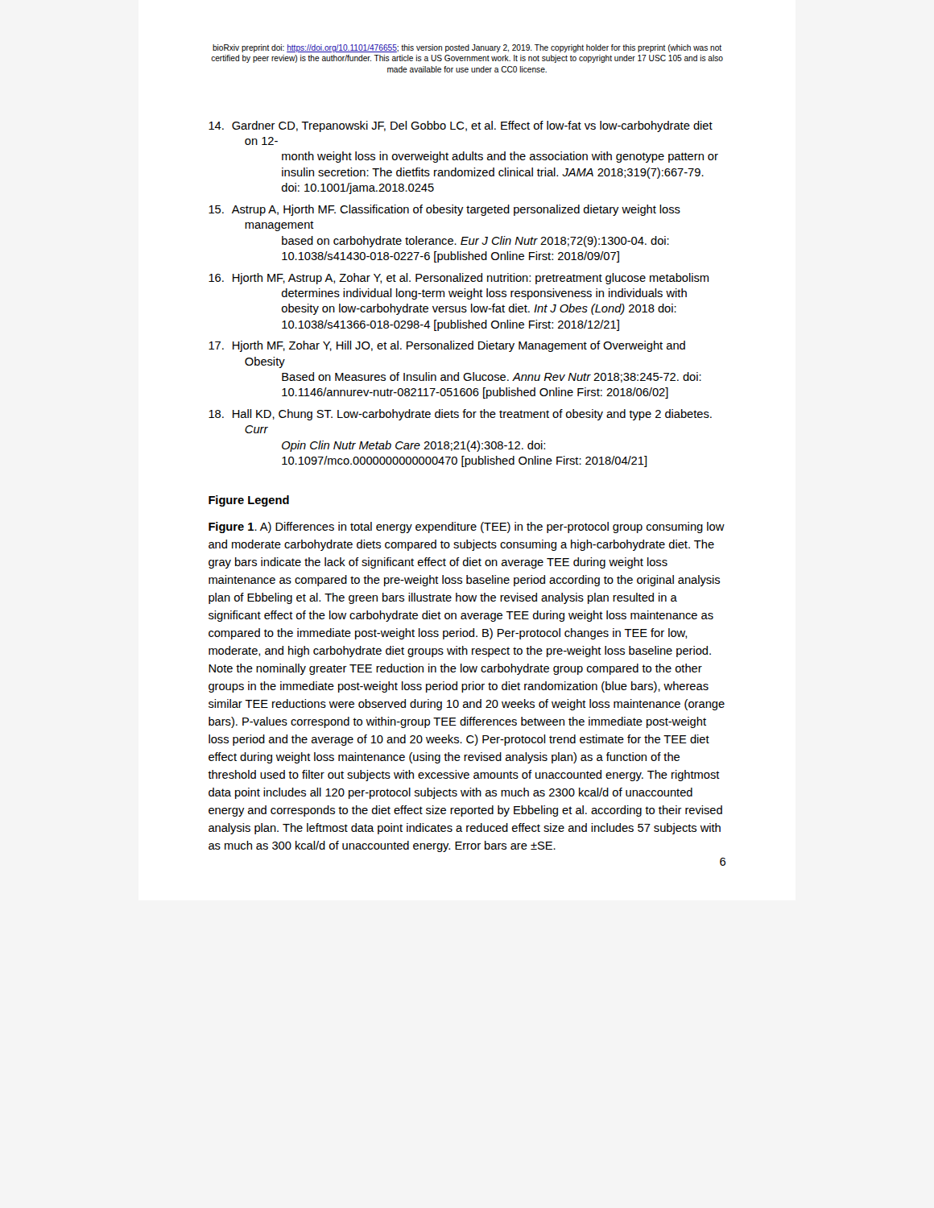bioRxiv preprint doi: https://doi.org/10.1101/476655; this version posted January 2, 2019. The copyright holder for this preprint (which was not
certified by peer review) is the author/funder. This article is a US Government work. It is not subject to copyright under 17 USC 105 and is also
made available for use under a CC0 license.
14. Gardner CD, Trepanowski JF, Del Gobbo LC, et al. Effect of low-fat vs low-carbohydrate diet on 12- month weight loss in overweight adults and the association with genotype pattern or insulin secretion: The dietfits randomized clinical trial. JAMA 2018;319(7):667-79. doi: 10.1001/jama.2018.0245
15. Astrup A, Hjorth MF. Classification of obesity targeted personalized dietary weight loss management based on carbohydrate tolerance. Eur J Clin Nutr 2018;72(9):1300-04. doi: 10.1038/s41430-018-0227-6 [published Online First: 2018/09/07]
16. Hjorth MF, Astrup A, Zohar Y, et al. Personalized nutrition: pretreatment glucose metabolism determines individual long-term weight loss responsiveness in individuals with obesity on low-carbohydrate versus low-fat diet. Int J Obes (Lond) 2018 doi: 10.1038/s41366-018-0298-4 [published Online First: 2018/12/21]
17. Hjorth MF, Zohar Y, Hill JO, et al. Personalized Dietary Management of Overweight and Obesity Based on Measures of Insulin and Glucose. Annu Rev Nutr 2018;38:245-72. doi: 10.1146/annurev-nutr-082117-051606 [published Online First: 2018/06/02]
18. Hall KD, Chung ST. Low-carbohydrate diets for the treatment of obesity and type 2 diabetes. Curr Opin Clin Nutr Metab Care 2018;21(4):308-12. doi: 10.1097/mco.0000000000000470 [published Online First: 2018/04/21]
Figure Legend
Figure 1. A) Differences in total energy expenditure (TEE) in the per-protocol group consuming low and moderate carbohydrate diets compared to subjects consuming a high-carbohydrate diet. The gray bars indicate the lack of significant effect of diet on average TEE during weight loss maintenance as compared to the pre-weight loss baseline period according to the original analysis plan of Ebbeling et al. The green bars illustrate how the revised analysis plan resulted in a significant effect of the low carbohydrate diet on average TEE during weight loss maintenance as compared to the immediate post-weight loss period. B) Per-protocol changes in TEE for low, moderate, and high carbohydrate diet groups with respect to the pre-weight loss baseline period. Note the nominally greater TEE reduction in the low carbohydrate group compared to the other groups in the immediate post-weight loss period prior to diet randomization (blue bars), whereas similar TEE reductions were observed during 10 and 20 weeks of weight loss maintenance (orange bars). P-values correspond to within-group TEE differences between the immediate post-weight loss period and the average of 10 and 20 weeks. C) Per-protocol trend estimate for the TEE diet effect during weight loss maintenance (using the revised analysis plan) as a function of the threshold used to filter out subjects with excessive amounts of unaccounted energy. The rightmost data point includes all 120 per-protocol subjects with as much as 2300 kcal/d of unaccounted energy and corresponds to the diet effect size reported by Ebbeling et al. according to their revised analysis plan. The leftmost data point indicates a reduced effect size and includes 57 subjects with as much as 300 kcal/d of unaccounted energy. Error bars are ±SE.
6